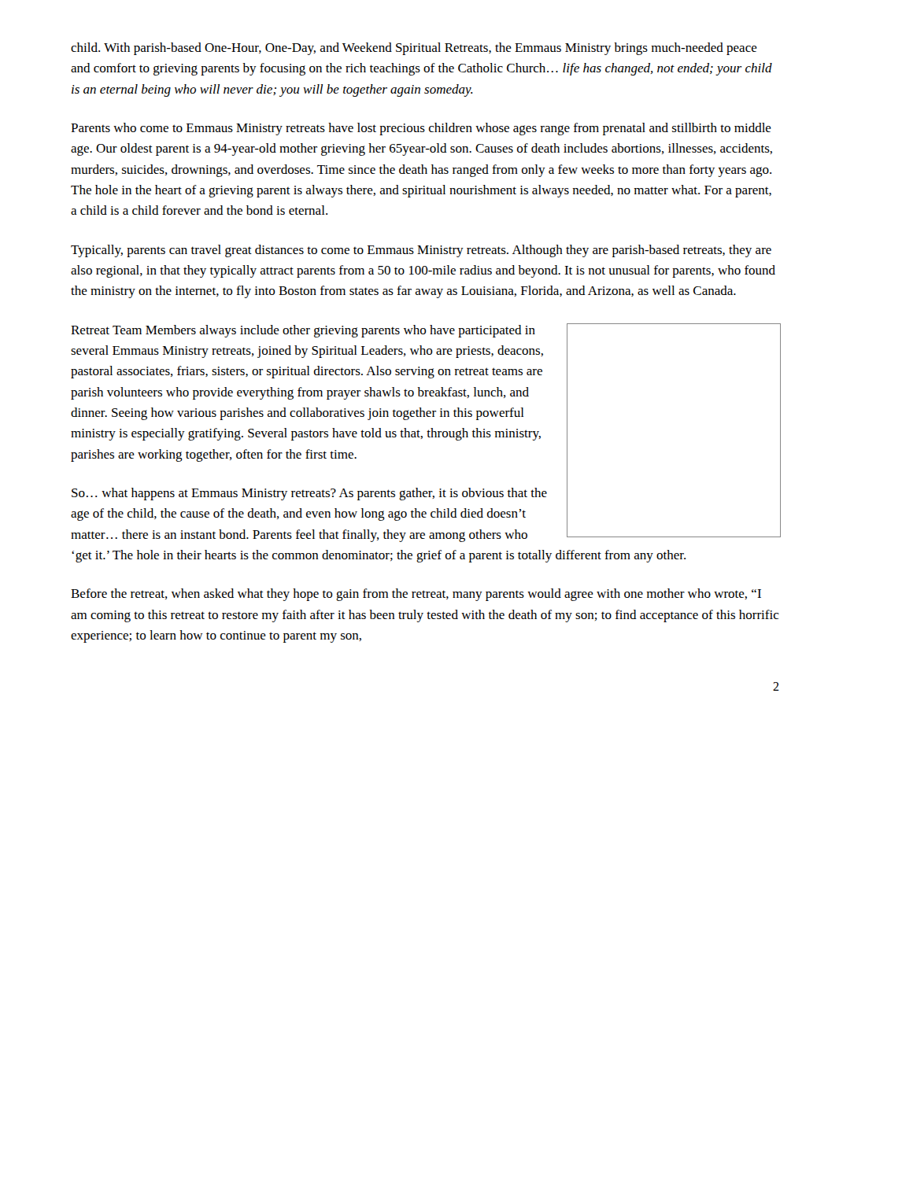child. With parish-based One-Hour, One-Day, and Weekend Spiritual Retreats, the Emmaus Ministry brings much-needed peace and comfort to grieving parents by focusing on the rich teachings of the Catholic Church… life has changed, not ended; your child is an eternal being who will never die; you will be together again someday.
Parents who come to Emmaus Ministry retreats have lost precious children whose ages range from prenatal and stillbirth to middle age. Our oldest parent is a 94-year-old mother grieving her 65year-old son. Causes of death includes abortions, illnesses, accidents, murders, suicides, drownings, and overdoses. Time since the death has ranged from only a few weeks to more than forty years ago. The hole in the heart of a grieving parent is always there, and spiritual nourishment is always needed, no matter what. For a parent, a child is a child forever and the bond is eternal.
Typically, parents can travel great distances to come to Emmaus Ministry retreats. Although they are parish-based retreats, they are also regional, in that they typically attract parents from a 50 to 100-mile radius and beyond. It is not unusual for parents, who found the ministry on the internet, to fly into Boston from states as far away as Louisiana, Florida, and Arizona, as well as Canada.
Retreat Team Members always include other grieving parents who have participated in several Emmaus Ministry retreats, joined by Spiritual Leaders, who are priests, deacons, pastoral associates, friars, sisters, or spiritual directors. Also serving on retreat teams are parish volunteers who provide everything from prayer shawls to breakfast, lunch, and dinner. Seeing how various parishes and collaboratives join together in this powerful ministry is especially gratifying. Several pastors have told us that, through this ministry, parishes are working together, often for the first time.
So… what happens at Emmaus Ministry retreats? As parents gather, it is obvious that the age of the child, the cause of the death, and even how long ago the child died doesn’t matter… there is an instant bond. Parents feel that finally, they are among others who ‘get it.’ The hole in their hearts is the common denominator; the grief of a parent is totally different from any other.
Before the retreat, when asked what they hope to gain from the retreat, many parents would agree with one mother who wrote, “I am coming to this retreat to restore my faith after it has been truly tested with the death of my son; to find acceptance of this horrific experience; to learn how to continue to parent my son,
2